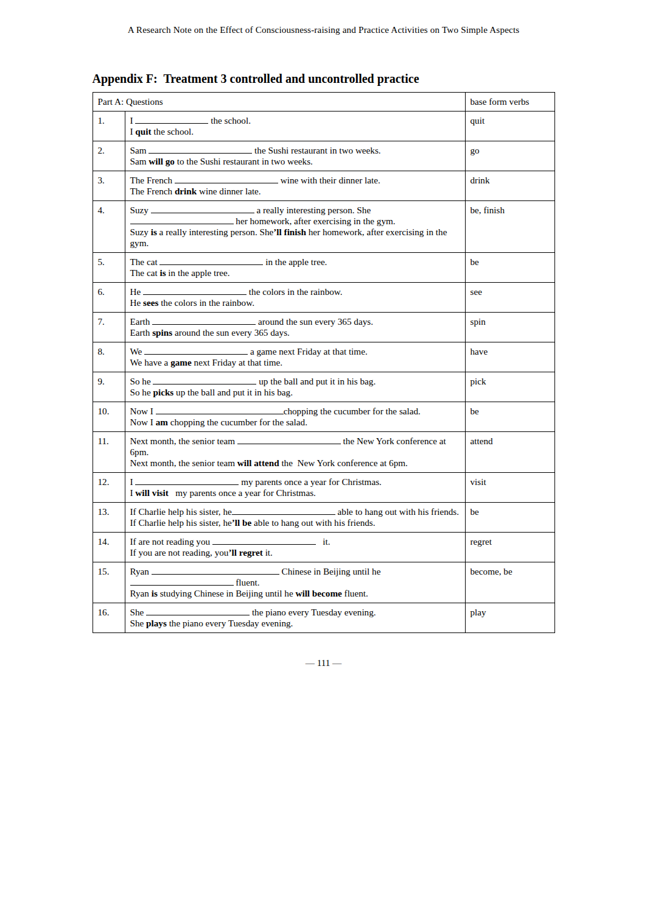A Research Note on the Effect of Consciousness-raising and Practice Activities on Two Simple Aspects
Appendix F: Treatment 3 controlled and uncontrolled practice
| Part A: Questions | base form verbs |
| 1. | I the school. I quit the school. | quit |
| 2. | Sam the Sushi restaurant in two weeks. Sam will go to the Sushi restaurant in two weeks. | go |
| 3. | The French wine with their dinner late. The French drink wine dinner late. | drink |
| 4. | Suzy a really interesting person. She her homework, after exercising in the gym. Suzy is a really interesting person. She ’ll finish her homework, after exercising in the gym. | be, finish |
| 5. | The cat in the apple tree. The cat is in the apple tree. | be |
| 6. | He the colors in the rainbow. He sees the colors in the rainbow. | see |
| 7. | Earth around the sun every 365 days. Earth spins around the sun every 365 days. | spin |
| 8. | We a game next Friday at that time. We have a game next Friday at that time. | have |
| 9. | So he up the ball and put it in his bag. So he picks up the ball and put it in his bag. | pick |
| 10. | Now I chopping the cucumber for the salad. Now I am chopping the cucumber for the salad. | be |
| 11. | Next month, the senior team the New York conference at 6pm. Next month, the senior team will attend the New York conference at 6pm. | attend |
| 12. | I my parents once a year for Christmas. I will visit my parents once a year for Christmas. | visit |
| 13. | If Charlie help his sister, he able to hang out with his friends. If Charlie help his sister, he ’ll be able to hang out with his friends. | be |
| 14. | If are not reading you it. If you are not reading, you ’ll regret it. | regret |
| 15. | Ryan Chinese in Beijing until he fluent. Ryan is studying Chinese in Beijing until he will become fluent. | become, be |
| 16. | She the piano every Tuesday evening. She plays the piano every Tuesday evening. | play |
— 111 —